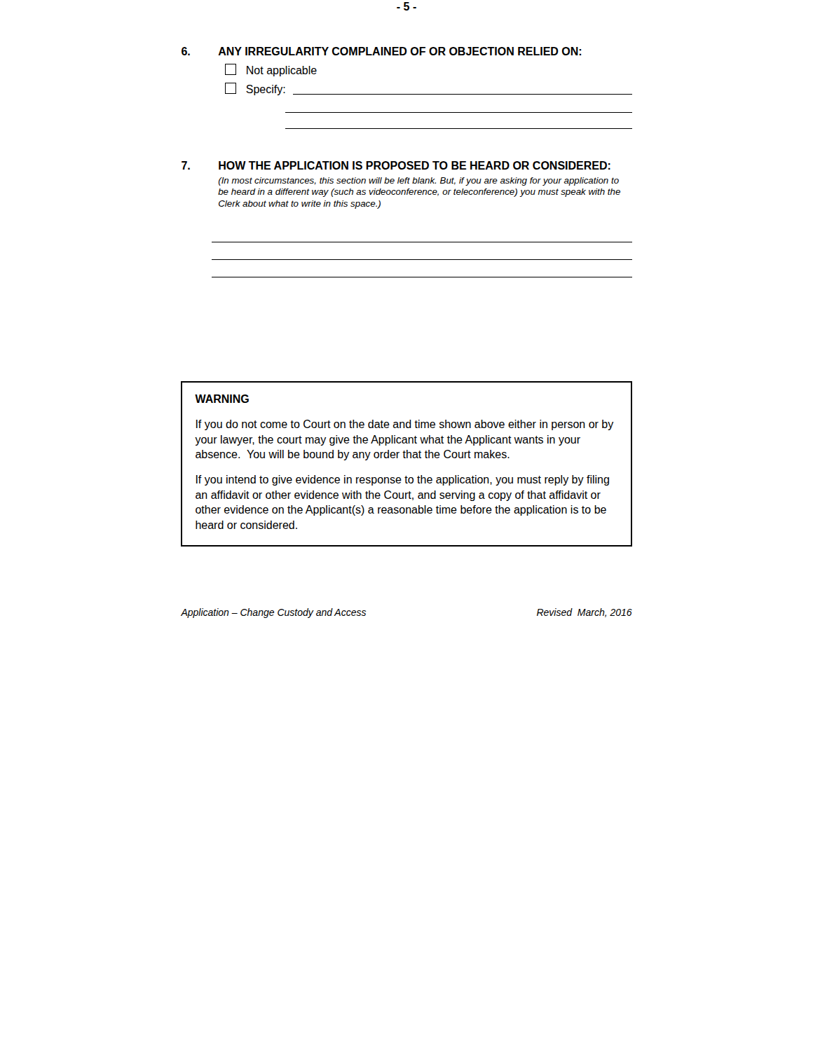- 5 -
6. Any irregularity complained of or objection relied on:
Not applicable
Specify:
7. How the application is proposed to be heard or considered:
(In most circumstances, this section will be left blank. But, if you are asking for your application to be heard in a different way (such as videoconference, or teleconference) you must speak with the Clerk about what to write in this space.)
WARNING
If you do not come to Court on the date and time shown above either in person or by your lawyer, the court may give the Applicant what the Applicant wants in your absence. You will be bound by any order that the Court makes.
If you intend to give evidence in response to the application, you must reply by filing an affidavit or other evidence with the Court, and serving a copy of that affidavit or other evidence on the Applicant(s) a reasonable time before the application is to be heard or considered.
Application – Change Custody and Access Revised March, 2016